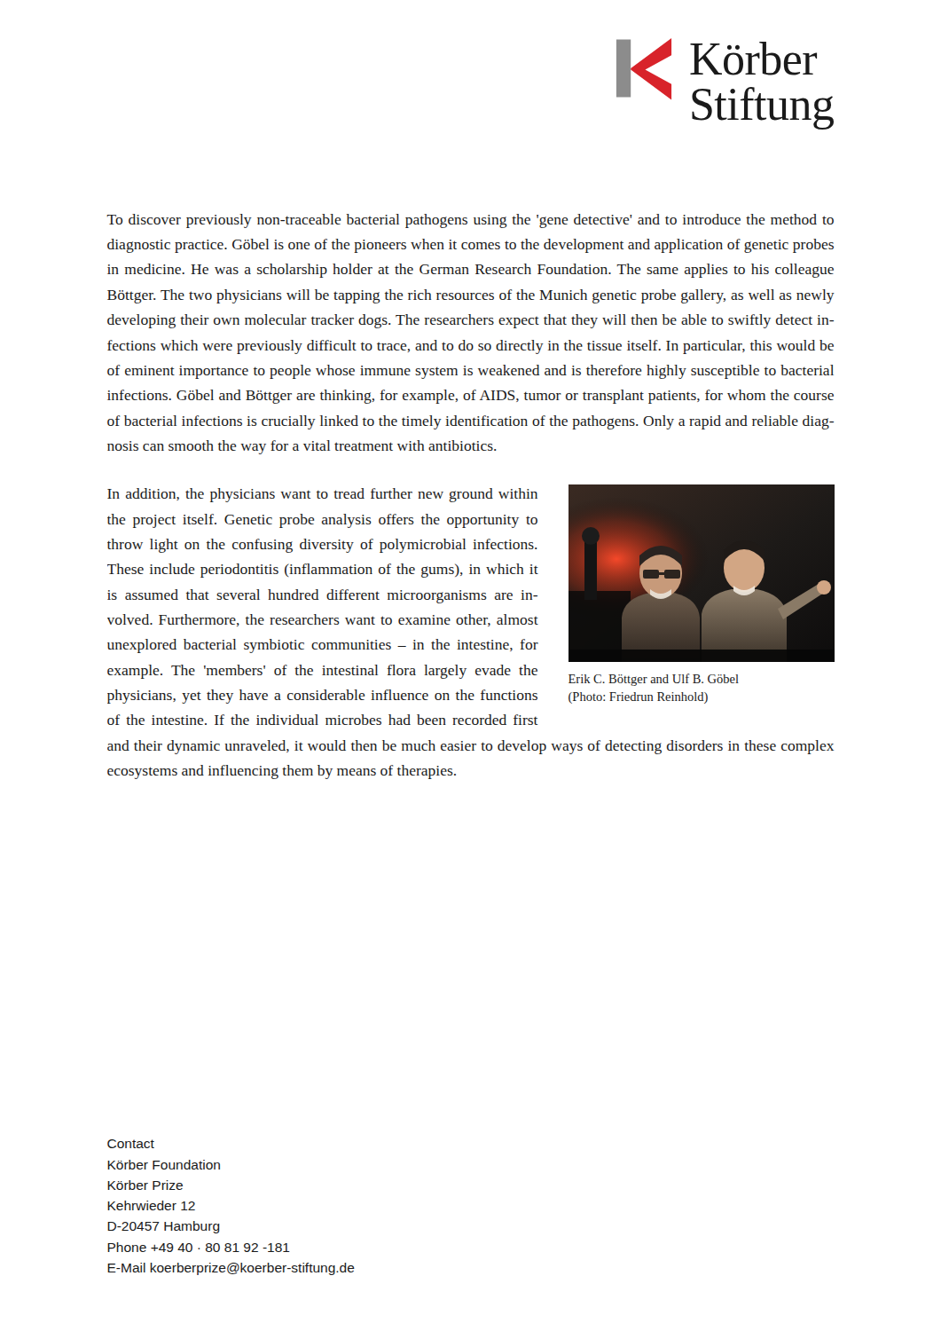Körber Stiftung
To discover previously non-traceable bacterial pathogens using the 'gene detective' and to introduce the method to diagnostic practice. Göbel is one of the pioneers when it comes to the development and application of genetic probes in medicine. He was a scholarship holder at the German Research Foundation. The same applies to his colleague Böttger. The two physicians will be tapping the rich resources of the Munich genetic probe gallery, as well as newly developing their own molecular tracker dogs. The researchers expect that they will then be able to swiftly detect infections which were previously difficult to trace, and to do so directly in the tissue itself. In particular, this would be of eminent importance to people whose immune system is weakened and is therefore highly susceptible to bacterial infections. Göbel and Böttger are thinking, for example, of AIDS, tumor or transplant patients, for whom the course of bacterial infections is crucially linked to the timely identification of the pathogens. Only a rapid and reliable diagnosis can smooth the way for a vital treatment with antibiotics.
Erik C. Böttger and Ulf B. Göbel
(Photo: Friedrun Reinhold)
In addition, the physicians want to tread further new ground within the project itself. Genetic probe analysis offers the opportunity to throw light on the confusing diversity of polymicrobial infections. These include periodontitis (inflammation of the gums), in which it is assumed that several hundred different microorganisms are involved. Furthermore, the researchers want to examine other, almost unexplored bacterial symbiotic communities – in the intestine, for example. The 'members' of the intestinal flora largely evade the physicians, yet they have a considerable influence on the functions of the intestine. If the individual microbes had been recorded first and their dynamic unraveled, it would then be much easier to develop ways of detecting disorders in these complex ecosystems and influencing them by means of therapies.
Contact
Körber Foundation
Körber Prize
Kehrwieder 12
D-20457 Hamburg
Phone +49 40 · 80 81 92 -181
E-Mail koerberprize@koerber-stiftung.de